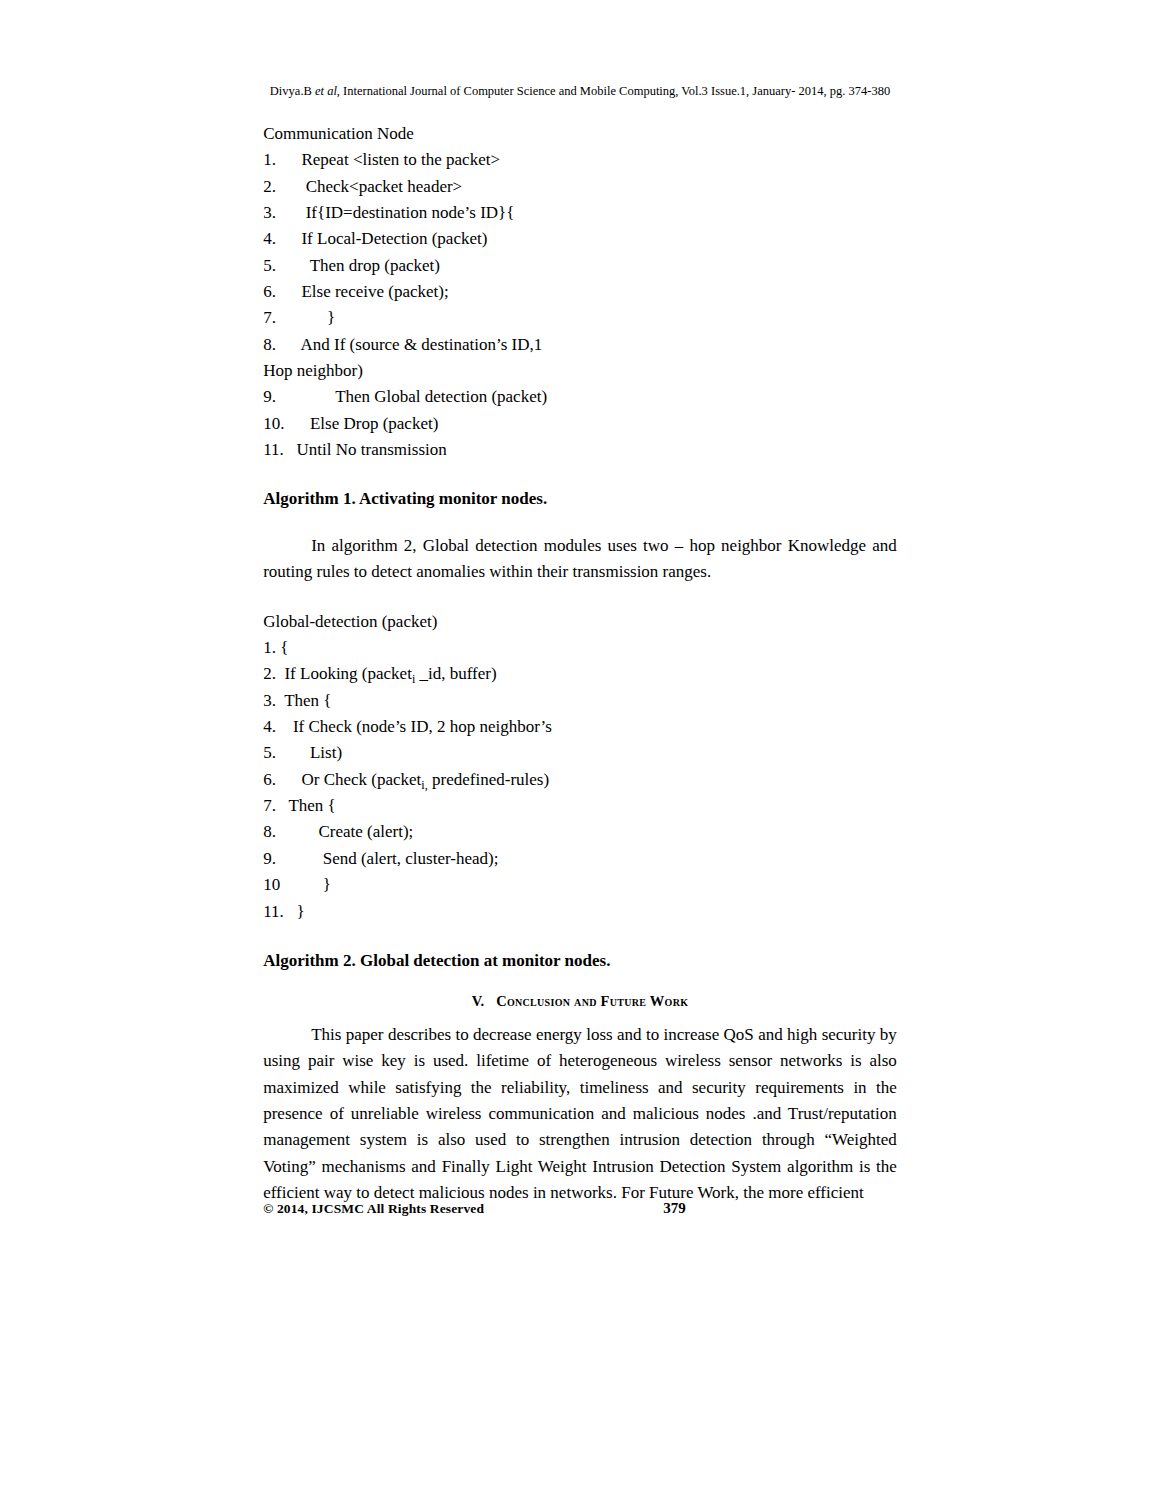Divya.B et al, International Journal of Computer Science and Mobile Computing, Vol.3 Issue.1, January- 2014, pg. 374-380
Communication Node
1. Repeat <listen to the packet>
2. Check<packet header>
3. If{ID=destination node’s ID}{
4. If Local-Detection (packet)
5. Then drop (packet)
6. Else receive (packet);
7. }
8. And If (source & destination’s ID,1
Hop neighbor)
9. Then Global detection (packet)
10. Else Drop (packet)
11. Until No transmission
Algorithm 1. Activating monitor nodes.
In algorithm 2, Global detection modules uses two – hop neighbor Knowledge and routing rules to detect anomalies within their transmission ranges.
Global-detection (packet)
1. {
2. If Looking (packeti _id, buffer)
3. Then {
4. If Check (node’s ID, 2 hop neighbor’s
5. List)
6. Or Check (packeti, predefined-rules)
7. Then {
8. Create (alert);
9. Send (alert, cluster-head);
10 }
11. }
Algorithm 2. Global detection at monitor nodes.
V. Conclusion and Future Work
This paper describes to decrease energy loss and to increase QoS and high security by using pair wise key is used. lifetime of heterogeneous wireless sensor networks is also maximized while satisfying the reliability, timeliness and security requirements in the presence of unreliable wireless communication and malicious nodes .and Trust/reputation management system is also used to strengthen intrusion detection through “Weighted Voting” mechanisms and Finally Light Weight Intrusion Detection System algorithm is the efficient way to detect malicious nodes in networks. For Future Work, the more efficient
© 2014, IJCSMC All Rights Reserved 379